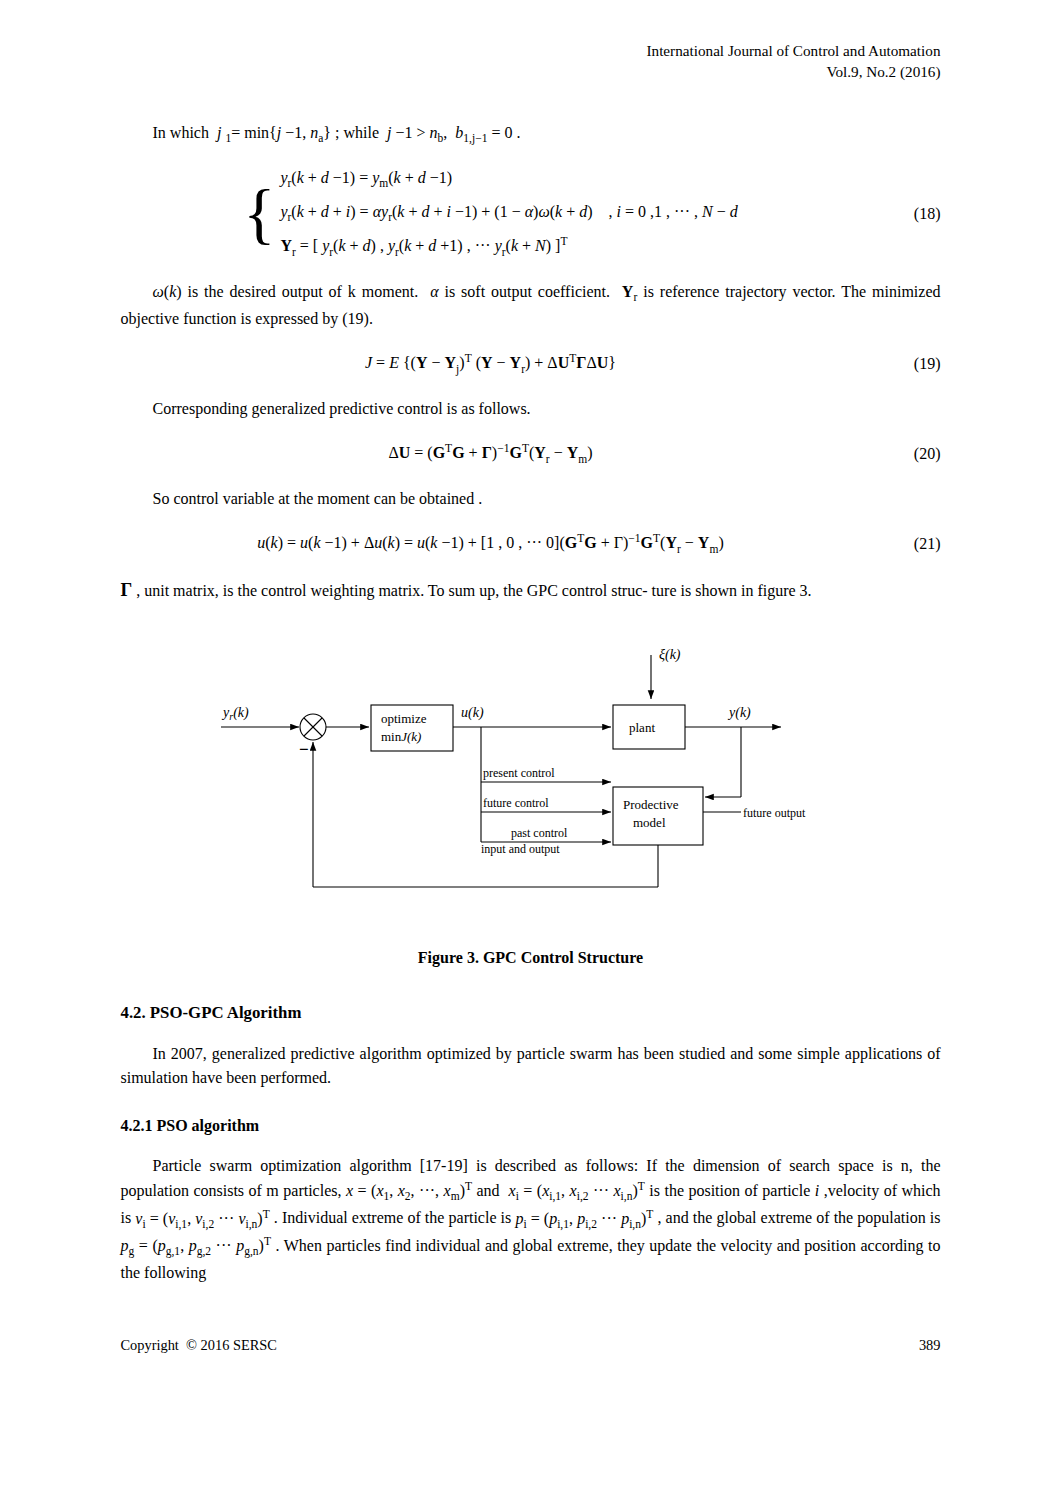International Journal of Control and Automation
Vol.9, No.2 (2016)
In which j 1= min{j −1, na} ; while j −1 > nb, b1,j−1 = 0 .
{
yr(k + d −1) = ym(k + d −1)
yr(k + d + i) = αyr(k + d + i −1) + (1 − α)ω(k + d) , i = 0 ,1 , ··· , N − d
Yr = [ yr(k + d) , yr(k + d +1) , ··· yr(k + N) ]T
(18)
ω(k) is the desired output of k moment. α is soft output coefficient. Yr is reference trajectory vector. The minimized objective function is expressed by (19).
J = E {(Y − Yj)T (Y − Yr) + ΔUTΓΔU}
(19)
Corresponding generalized predictive control is as follows.
ΔU = (GTG + Γ)−1GT(Yr − Ym)
(20)
So control variable at the moment can be obtained .
u(k) = u(k −1) + Δu(k) = u(k −1) + [1 , 0 , ··· 0](GTG + Γ)−1GT(Yr − Ym)
(21)
Γ , unit matrix, is the control weighting matrix. To sum up, the GPC control struc- ture is shown in figure 3.
ξ(k) yr(k) − optimize minJ(k) u(k) plant y(k) Prodective model present control future control past control input and output future output
Figure 3. GPC Control Structure
4.2. PSO-GPC Algorithm
In 2007, generalized predictive algorithm optimized by particle swarm has been studied and some simple applications of simulation have been performed.
4.2.1 PSO algorithm
Particle swarm optimization algorithm [17-19] is described as follows: If the dimension of search space is n, the population consists of m particles, x = (x1, x2, ···, xm)T and xi = (xi,1, xi,2 ··· xi,n)T is the position of particle i ,velocity of which is vi = (vi,1, vi,2 ··· vi,n)T . Individual extreme of the particle is pi = (pi,1, pi,2 ··· pi,n)T , and the global extreme of the population is pg = (pg,1, pg,2 ··· pg,n)T . When particles find individual and global extreme, they update the velocity and position according to the following
Copyright © 2016 SERSC 389